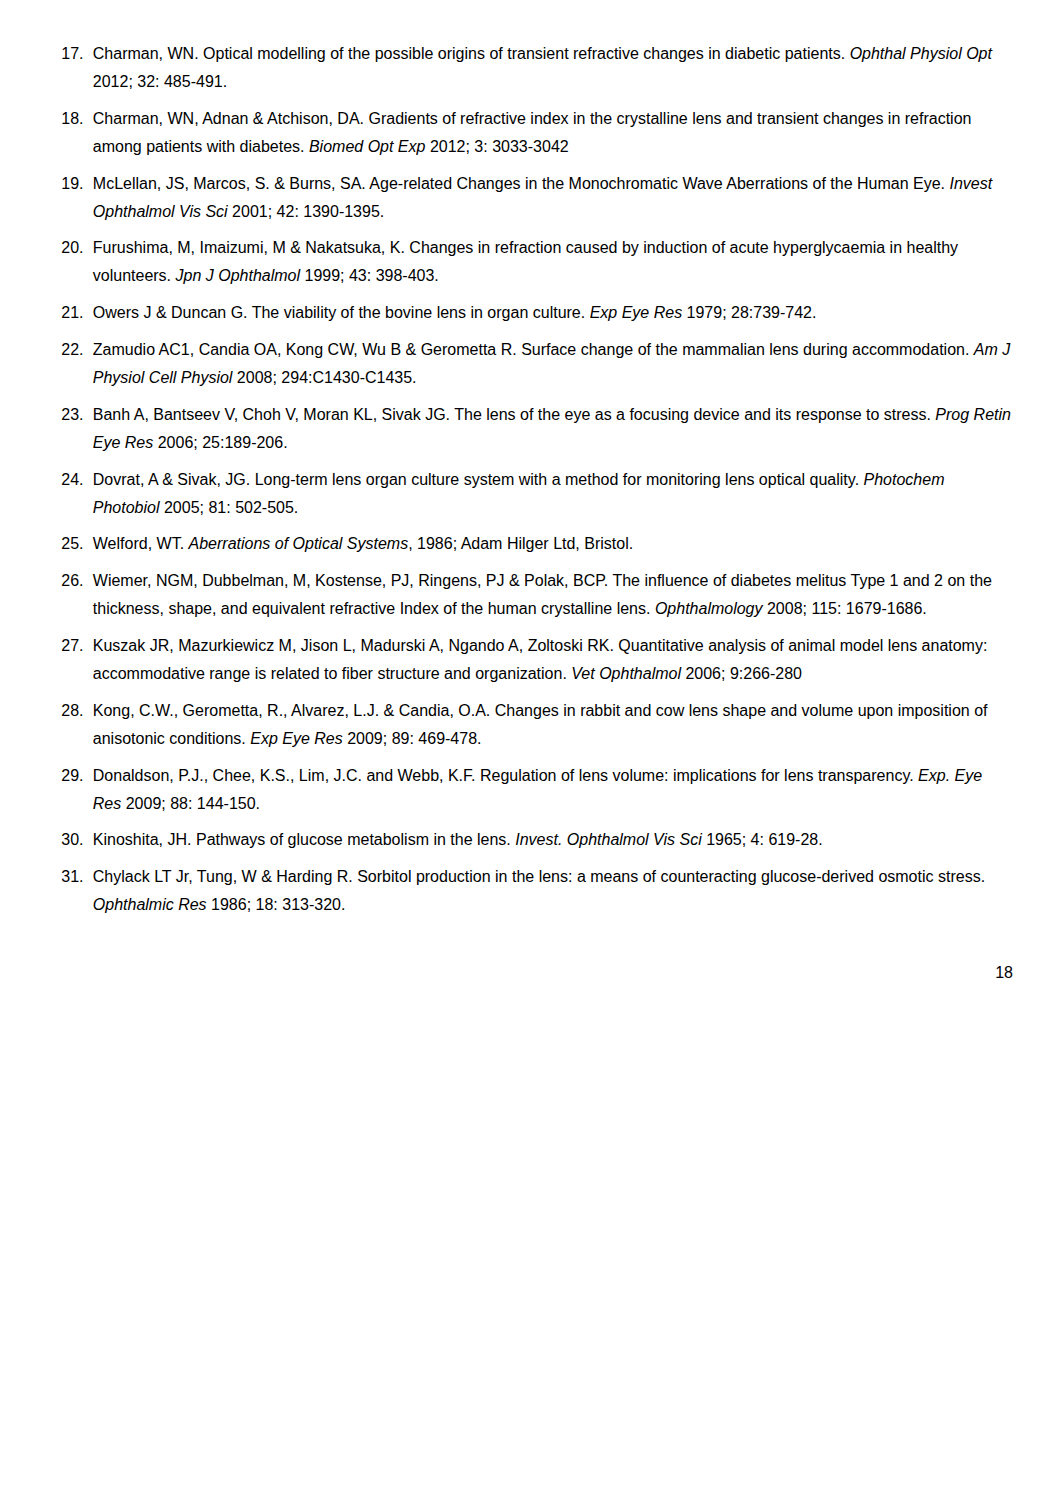Charman, WN. Optical modelling of the possible origins of transient refractive changes in diabetic patients. Ophthal Physiol Opt 2012; 32: 485-491.
Charman, WN, Adnan & Atchison, DA. Gradients of refractive index in the crystalline lens and transient changes in refraction among patients with diabetes. Biomed Opt Exp 2012; 3: 3033-3042
McLellan, JS, Marcos, S. & Burns, SA. Age-related Changes in the Monochromatic Wave Aberrations of the Human Eye. Invest Ophthalmol Vis Sci 2001; 42: 1390-1395.
Furushima, M, Imaizumi, M & Nakatsuka, K. Changes in refraction caused by induction of acute hyperglycaemia in healthy volunteers. Jpn J Ophthalmol 1999; 43: 398-403.
Owers J & Duncan G. The viability of the bovine lens in organ culture. Exp Eye Res 1979; 28:739-742.
Zamudio AC1, Candia OA, Kong CW, Wu B & Gerometta R. Surface change of the mammalian lens during accommodation. Am J Physiol Cell Physiol 2008; 294:C1430-C1435.
Banh A, Bantseev V, Choh V, Moran KL, Sivak JG. The lens of the eye as a focusing device and its response to stress. Prog Retin Eye Res 2006; 25:189-206.
Dovrat, A & Sivak, JG. Long-term lens organ culture system with a method for monitoring lens optical quality. Photochem Photobiol 2005; 81: 502-505.
Welford, WT. Aberrations of Optical Systems, 1986; Adam Hilger Ltd, Bristol.
Wiemer, NGM, Dubbelman, M, Kostense, PJ, Ringens, PJ & Polak, BCP. The influence of diabetes melitus Type 1 and 2 on the thickness, shape, and equivalent refractive Index of the human crystalline lens. Ophthalmology 2008; 115: 1679-1686.
Kuszak JR, Mazurkiewicz M, Jison L, Madurski A, Ngando A, Zoltoski RK. Quantitative analysis of animal model lens anatomy: accommodative range is related to fiber structure and organization. Vet Ophthalmol 2006; 9:266-280
Kong, C.W., Gerometta, R., Alvarez, L.J. & Candia, O.A. Changes in rabbit and cow lens shape and volume upon imposition of anisotonic conditions. Exp Eye Res 2009; 89: 469-478.
Donaldson, P.J., Chee, K.S., Lim, J.C. and Webb, K.F. Regulation of lens volume: implications for lens transparency. Exp. Eye Res 2009; 88: 144-150.
Kinoshita, JH. Pathways of glucose metabolism in the lens. Invest. Ophthalmol Vis Sci 1965; 4: 619-28.
Chylack LT Jr, Tung, W & Harding R. Sorbitol production in the lens: a means of counteracting glucose-derived osmotic stress. Ophthalmic Res 1986; 18: 313-320.
18